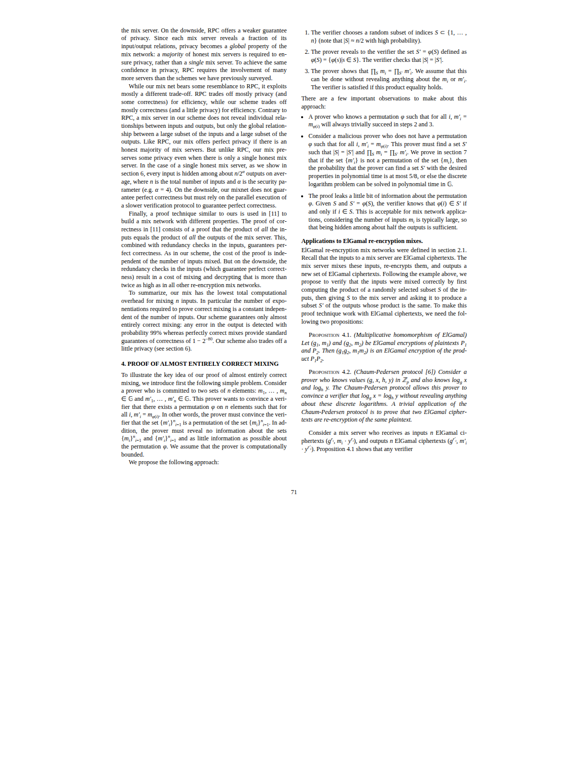the mix server. On the downside, RPC offers a weaker guarantee of privacy. Since each mix server reveals a fraction of its input/output relations, privacy becomes a global property of the mix network: a majority of honest mix servers is required to ensure privacy, rather than a single mix server. To achieve the same confidence in privacy, RPC requires the involvement of many more servers than the schemes we have previously surveyed.
While our mix net bears some resemblance to RPC, it exploits mostly a different trade-off. RPC trades off mostly privacy (and some correctness) for efficiency, while our scheme trades off mostly correctness (and a little privacy) for efficiency. Contrary to RPC, a mix server in our scheme does not reveal individual relationships between inputs and outputs, but only the global relationship between a large subset of the inputs and a large subset of the outputs. Like RPC, our mix offers perfect privacy if there is an honest majority of mix servers. But unlike RPC, our mix preserves some privacy even when there is only a single honest mix server. In the case of a single honest mix server, as we show in section 6, every input is hidden among about n/2α outputs on average, where n is the total number of inputs and α is the security parameter (e.g. α = 4). On the downside, our mixnet does not guarantee perfect correctness but must rely on the parallel execution of a slower verification protocol to guarantee perfect correctness.
Finally, a proof technique similar to ours is used in [11] to build a mix network with different properties. The proof of correctness in [11] consists of a proof that the product of all the inputs equals the product of all the outputs of the mix server. This, combined with redundancy checks in the inputs, guarantees perfect correctness. As in our scheme, the cost of the proof is independent of the number of inputs mixed. But on the downside, the redundancy checks in the inputs (which guarantee perfect correctness) result in a cost of mixing and decrypting that is more than twice as high as in all other re-encryption mix networks.
To summarize, our mix has the lowest total computational overhead for mixing n inputs. In particular the number of exponentiations required to prove correct mixing is a constant independent of the number of inputs. Our scheme guarantees only almost entirely correct mixing: any error in the output is detected with probability 99% whereas perfectly correct mixes provide standard guarantees of correctness of 1 − 2−80. Our scheme also trades off a little privacy (see section 6).
4.
PROOF OF ALMOST ENTIRELY CORRECT MIXING
To illustrate the key idea of our proof of almost entirely correct mixing, we introduce first the following simple problem. Consider a prover who is committed to two sets of n elements: m1, … , mn ∈ 𝔾 and m′1, … , m′n ∈ 𝔾. This prover wants to convince a verifier that there exists a permutation φ on n elements such that for all i, m′i = mφ(i). In other words, the prover must convince the verifier that the set {m′i}ni=1 is a permutation of the set {mi}ni=1. In addition, the prover must reveal no information about the sets {mi}ni=1 and {m′i}ni=1 and as little information as possible about the permutation φ. We assume that the prover is computationally bounded.
We propose the following approach:
The verifier chooses a random subset of indices S ⊂ {1, … , n} (note that |S| ≈ n/2 with high probability).
The prover reveals to the verifier the set S′ = φ(S) defined as φ(S) = {φ(s)|s ∈ S}. The verifier checks that |S| = |S′|.
The prover shows that ∏S mi = ∏S′ m′i. We assume that this can be done without revealing anything about the mi or m′i. The verifier is satisfied if this product equality holds.
There are a few important observations to make about this approach:
A prover who knows a permutation φ such that for all i, m′i = mφ(i) will always trivially succeed in steps 2 and 3.
Consider a malicious prover who does not have a permutation φ such that for all i, m′i = mφ(i). This prover must find a set S′ such that |S| = |S′| and ∏S mi = ∏S′ m′i. We prove in section 7 that if the set {m′i} is not a permutation of the set {mi}, then the probability that the prover can find a set S′ with the desired properties in polynomial time is at most 5/8, or else the discrete logarithm problem can be solved in polynomial time in 𝔾.
The proof leaks a little bit of information about the permutation φ. Given S and S′ = φ(S), the verifier knows that φ(i) ∈ S′ if and only if i ∈ S. This is acceptable for mix network applications, considering the number of inputs mi is typically large, so that being hidden among about half the outputs is sufficient.
Applications to ElGamal re-encryption mixes.
ElGamal re-encryption mix networks were defined in section 2.1. Recall that the inputs to a mix server are ElGamal ciphertexts. The mix server mixes these inputs, re-encrypts them, and outputs a new set of ElGamal ciphertexts. Following the example above, we propose to verify that the inputs were mixed correctly by first computing the product of a randomly selected subset S of the inputs, then giving S to the mix server and asking it to produce a subset S′ of the outputs whose product is the same. To make this proof technique work with ElGamal ciphertexts, we need the following two propositions:
Proposition 4.1. (Multiplicative homomorphism of ElGamal) Let (g1, m1) and (g2, m2) be ElGamal encryptions of plaintexts P1 and P2. Then (g1g2, m1m2) is an ElGamal encryption of the product P1P2.
Proposition 4.2. (Chaum-Pedersen protocol [6]) Consider a prover who knows values (g, x, h, y) in ℤp and also knows logg x and logh y. The Chaum-Pedersen protocol allows this prover to convince a verifier that logg x = logh y without revealing anything about these discrete logarithms. A trivial application of the Chaum-Pedersen protocol is to prove that two ElGamal ciphertexts are re-encryption of the same plaintext.
Consider a mix server who receives as inputs n ElGamal ciphertexts (gri, mi · yri), and outputs n ElGamal ciphertexts (gr′i, m′i · yr′i). Proposition 4.1 shows that any verifier
71